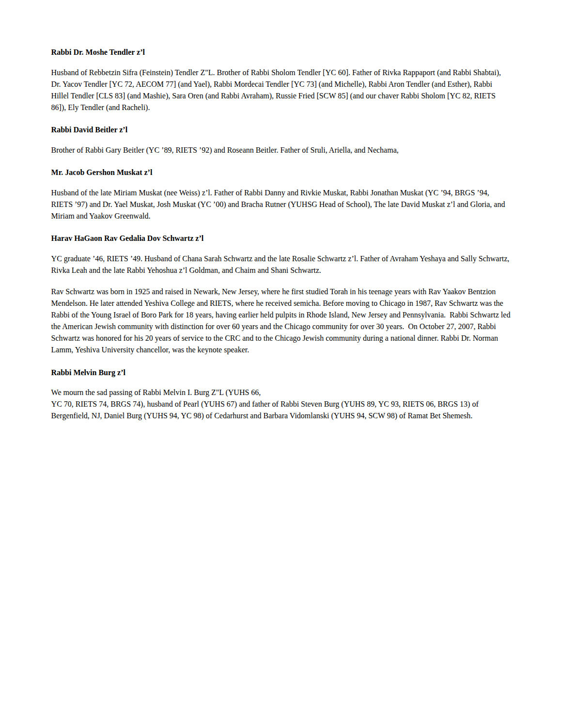Rabbi Dr. Moshe Tendler z’l
Husband of Rebbetzin Sifra (Feinstein) Tendler Z"L. Brother of Rabbi Sholom Tendler [YC 60]. Father of Rivka Rappaport (and Rabbi Shabtai), Dr. Yacov Tendler [YC 72, AECOM 77] (and Yael), Rabbi Mordecai Tendler [YC 73] (and Michelle), Rabbi Aron Tendler (and Esther), Rabbi Hillel Tendler [CLS 83] (and Mashie), Sara Oren (and Rabbi Avraham), Russie Fried [SCW 85] (and our chaver Rabbi Sholom [YC 82, RIETS 86]), Ely Tendler (and Racheli).
Rabbi David Beitler z’l
Brother of Rabbi Gary Beitler (YC ’89, RIETS ’92) and Roseann Beitler. Father of Sruli, Ariella, and Nechama,
Mr. Jacob Gershon Muskat z’l
Husband of the late Miriam Muskat (nee Weiss) z’l. Father of Rabbi Danny and Rivkie Muskat, Rabbi Jonathan Muskat (YC ’94, BRGS ’94, RIETS ’97) and Dr. Yael Muskat, Josh Muskat (YC ’00) and Bracha Rutner (YUHSG Head of School), The late David Muskat z’l and Gloria, and Miriam and Yaakov Greenwald.
Harav HaGaon Rav Gedalia Dov Schwartz z’l
YC graduate ’46, RIETS ’49. Husband of Chana Sarah Schwartz and the late Rosalie Schwartz z’l. Father of Avraham Yeshaya and Sally Schwartz, Rivka Leah and the late Rabbi Yehoshua z’l Goldman, and Chaim and Shani Schwartz.
Rav Schwartz was born in 1925 and raised in Newark, New Jersey, where he first studied Torah in his teenage years with Rav Yaakov Bentzion Mendelson. He later attended Yeshiva College and RIETS, where he received semicha. Before moving to Chicago in 1987, Rav Schwartz was the Rabbi of the Young Israel of Boro Park for 18 years, having earlier held pulpits in Rhode Island, New Jersey and Pennsylvania. Rabbi Schwartz led the American Jewish community with distinction for over 60 years and the Chicago community for over 30 years. On October 27, 2007, Rabbi Schwartz was honored for his 20 years of service to the CRC and to the Chicago Jewish community during a national dinner. Rabbi Dr. Norman Lamm, Yeshiva University chancellor, was the keynote speaker.
Rabbi Melvin Burg z’l
We mourn the sad passing of Rabbi Melvin I. Burg Z"L (YUHS 66,
YC 70, RIETS 74, BRGS 74), husband of Pearl (YUHS 67) and father of Rabbi Steven Burg (YUHS 89, YC 93, RIETS 06, BRGS 13) of Bergenfield, NJ, Daniel Burg (YUHS 94, YC 98) of Cedarhurst and Barbara Vidomlanski (YUHS 94, SCW 98) of Ramat Bet Shemesh.